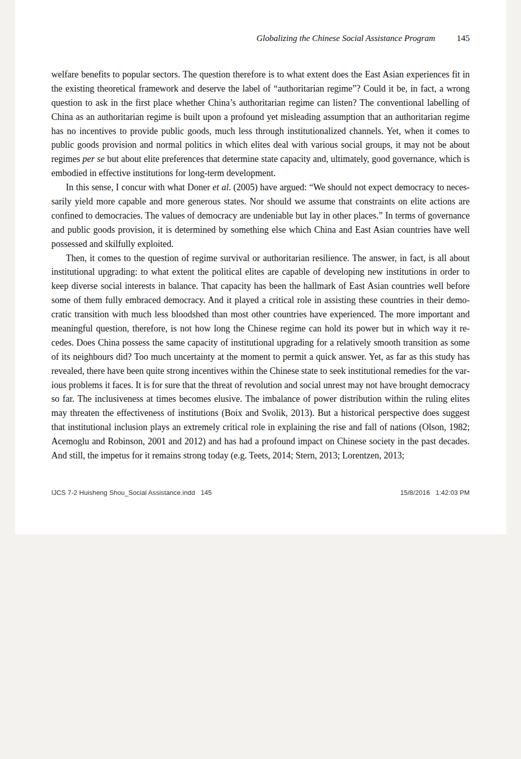Globalizing the Chinese Social Assistance Program 145
welfare benefits to popular sectors. The question therefore is to what extent does the East Asian experiences fit in the existing theoretical framework and deserve the label of “authoritarian regime”? Could it be, in fact, a wrong question to ask in the first place whether China’s authoritarian regime can listen? The conventional labelling of China as an authoritarian regime is built upon a profound yet misleading assumption that an authoritarian regime has no incentives to provide public goods, much less through institutionalized channels. Yet, when it comes to public goods provision and normal politics in which elites deal with various social groups, it may not be about regimes per se but about elite preferences that determine state capacity and, ultimately, good governance, which is embodied in effective institutions for long-term development.
In this sense, I concur with what Doner et al. (2005) have argued: “We should not expect democracy to necessarily yield more capable and more generous states. Nor should we assume that constraints on elite actions are confined to democracies. The values of democracy are undeniable but lay in other places.” In terms of governance and public goods provision, it is determined by something else which China and East Asian countries have well possessed and skilfully exploited.
Then, it comes to the question of regime survival or authoritarian resilience. The answer, in fact, is all about institutional upgrading: to what extent the political elites are capable of developing new institutions in order to keep diverse social interests in balance. That capacity has been the hallmark of East Asian countries well before some of them fully embraced democracy. And it played a critical role in assisting these countries in their democratic transition with much less bloodshed than most other countries have experienced. The more important and meaningful question, therefore, is not how long the Chinese regime can hold its power but in which way it recedes. Does China possess the same capacity of institutional upgrading for a relatively smooth transition as some of its neighbours did? Too much uncertainty at the moment to permit a quick answer. Yet, as far as this study has revealed, there have been quite strong incentives within the Chinese state to seek institutional remedies for the various problems it faces. It is for sure that the threat of revolution and social unrest may not have brought democracy so far. The inclusiveness at times becomes elusive. The imbalance of power distribution within the ruling elites may threaten the effectiveness of institutions (Boix and Svolik, 2013). But a historical perspective does suggest that institutional inclusion plays an extremely critical role in explaining the rise and fall of nations (Olson, 1982; Acemoglu and Robinson, 2001 and 2012) and has had a profound impact on Chinese society in the past decades. And still, the impetus for it remains strong today (e.g. Teets, 2014; Stern, 2013; Lorentzen, 2013;
IJCS 7-2 Huisheng Shou_Social Assistance.indd 145 15/8/2016 1:42:03 PM